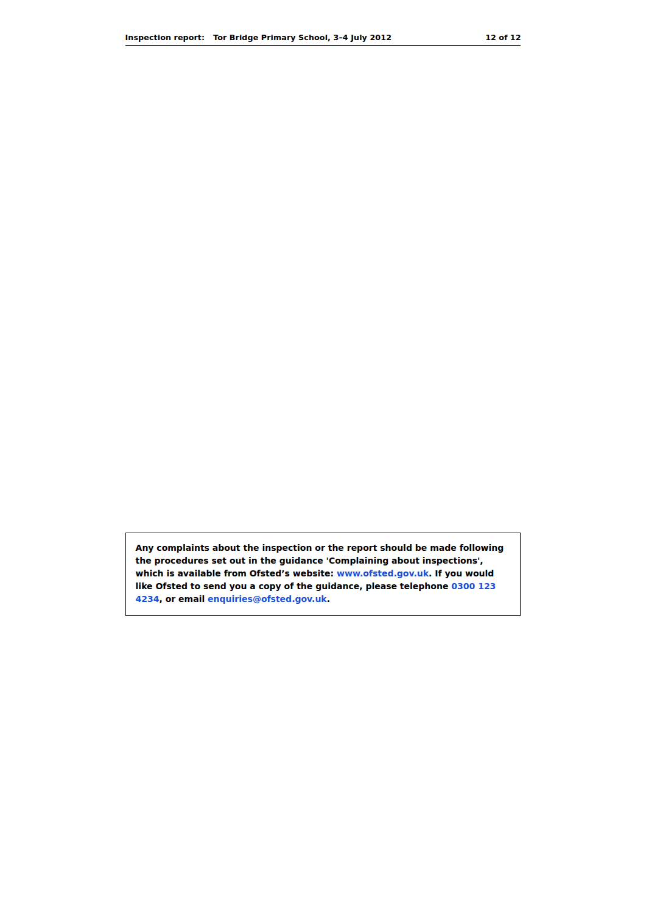Inspection report: Tor Bridge Primary School, 3–4 July 2012
12 of 12
Any complaints about the inspection or the report should be made following the procedures set out in the guidance 'Complaining about inspections', which is available from Ofsted’s website: www.ofsted.gov.uk. If you would like Ofsted to send you a copy of the guidance, please telephone 0300 123 4234, or email enquiries@ofsted.gov.uk.